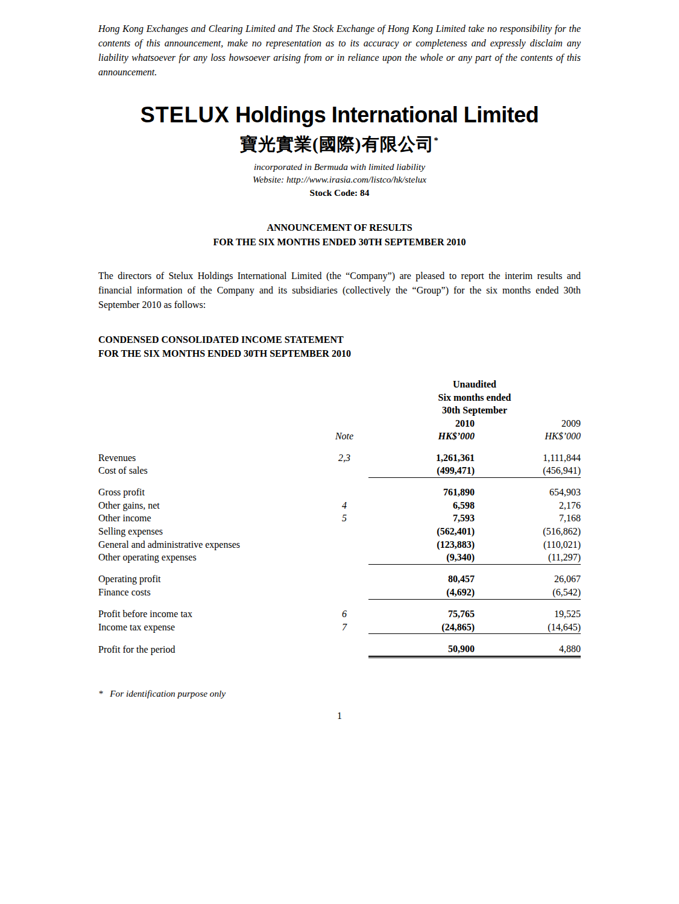Hong Kong Exchanges and Clearing Limited and The Stock Exchange of Hong Kong Limited take no responsibility for the contents of this announcement, make no representation as to its accuracy or completeness and expressly disclaim any liability whatsoever for any loss howsoever arising from or in reliance upon the whole or any part of the contents of this announcement.
STELUX Holdings International Limited
寶光實業(國際)有限公司*
incorporated in Bermuda with limited liability
Website: http://www.irasia.com/listco/hk/stelux
Stock Code: 84
ANNOUNCEMENT OF RESULTS
FOR THE SIX MONTHS ENDED 30TH SEPTEMBER 2010
The directors of Stelux Holdings International Limited (the “Company”) are pleased to report the interim results and financial information of the Company and its subsidiaries (collectively the “Group”) for the six months ended 30th September 2010 as follows:
CONDENSED CONSOLIDATED INCOME STATEMENT
FOR THE SIX MONTHS ENDED 30TH SEPTEMBER 2010
| | | Unaudited |
| | | Six months ended |
| | | 30th September |
| | | 2010 | 2009 |
| | Note | HK$’000 | HK$’000 |
| Revenues | 2,3 | 1,261,361 | 1,111,844 |
| Cost of sales | | (499,471) | (456,941) |
| Gross profit | | 761,890 | 654,903 |
| Other gains, net | 4 | 6,598 | 2,176 |
| Other income | 5 | 7,593 | 7,168 |
| Selling expenses | | (562,401) | (516,862) |
| General and administrative expenses | | (123,883) | (110,021) |
| Other operating expenses | | (9,340) | (11,297) |
| Operating profit | | 80,457 | 26,067 |
| Finance costs | | (4,692) | (6,542) |
| Profit before income tax | 6 | 75,765 | 19,525 |
| Income tax expense | 7 | (24,865) | (14,645) |
| Profit for the period | | 50,900 | 4,880 |
* For identification purpose only
1